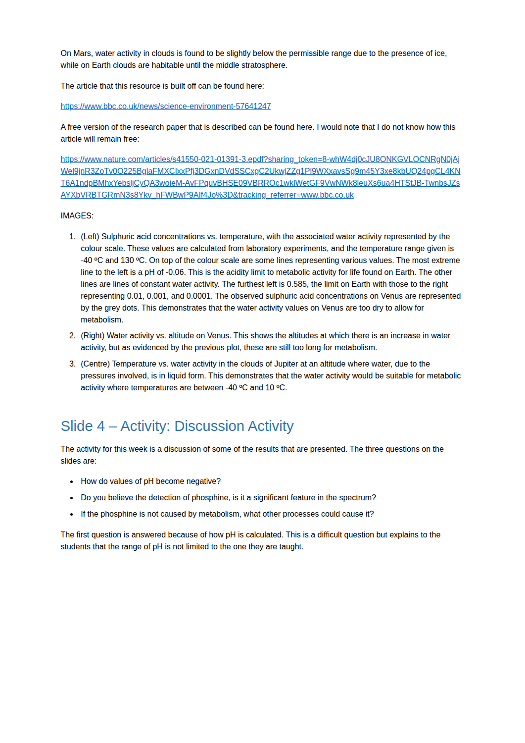On Mars, water activity in clouds is found to be slightly below the permissible range due to the presence of ice, while on Earth clouds are habitable until the middle stratosphere.
The article that this resource is built off can be found here:
https://www.bbc.co.uk/news/science-environment-57641247
A free version of the research paper that is described can be found here. I would note that I do not know how this article will remain free:
https://www.nature.com/articles/s41550-021-01391-3.epdf?sharing_token=8-whW4dj0cJU8ONKGVLOCNRgN0jAjWel9jnR3ZoTv0O225BglaFMXCIxxPfj3DGxnDVdSSCxgC2UkwjZZg1Pl9WXxavsSg9m45Y3xe8kbUQ24pgCL4KNT6A1ndpBMhxYebsljCyQA3woieM-AvFPquvBHSE09VBRROc1wklWetGF9VwNWk8leuXs6ua4HTStJB-TwnbsJZsAYXbVRBTGRmN3s8Ykv_hFWBwP9AIf4Jo%3D&tracking_referrer=www.bbc.co.uk
IMAGES:
(Left) Sulphuric acid concentrations vs. temperature, with the associated water activity represented by the colour scale. These values are calculated from laboratory experiments, and the temperature range given is -40 ºC and 130 ºC. On top of the colour scale are some lines representing various values. The most extreme line to the left is a pH of -0.06. This is the acidity limit to metabolic activity for life found on Earth. The other lines are lines of constant water activity. The furthest left is 0.585, the limit on Earth with those to the right representing 0.01, 0.001, and 0.0001. The observed sulphuric acid concentrations on Venus are represented by the grey dots. This demonstrates that the water activity values on Venus are too dry to allow for metabolism.
(Right) Water activity vs. altitude on Venus. This shows the altitudes at which there is an increase in water activity, but as evidenced by the previous plot, these are still too long for metabolism.
(Centre) Temperature vs. water activity in the clouds of Jupiter at an altitude where water, due to the pressures involved, is in liquid form. This demonstrates that the water activity would be suitable for metabolic activity where temperatures are between -40 ºC and 10 ºC.
Slide 4 – Activity: Discussion Activity
The activity for this week is a discussion of some of the results that are presented. The three questions on the slides are:
How do values of pH become negative?
Do you believe the detection of phosphine, is it a significant feature in the spectrum?
If the phosphine is not caused by metabolism, what other processes could cause it?
The first question is answered because of how pH is calculated. This is a difficult question but explains to the students that the range of pH is not limited to the one they are taught.